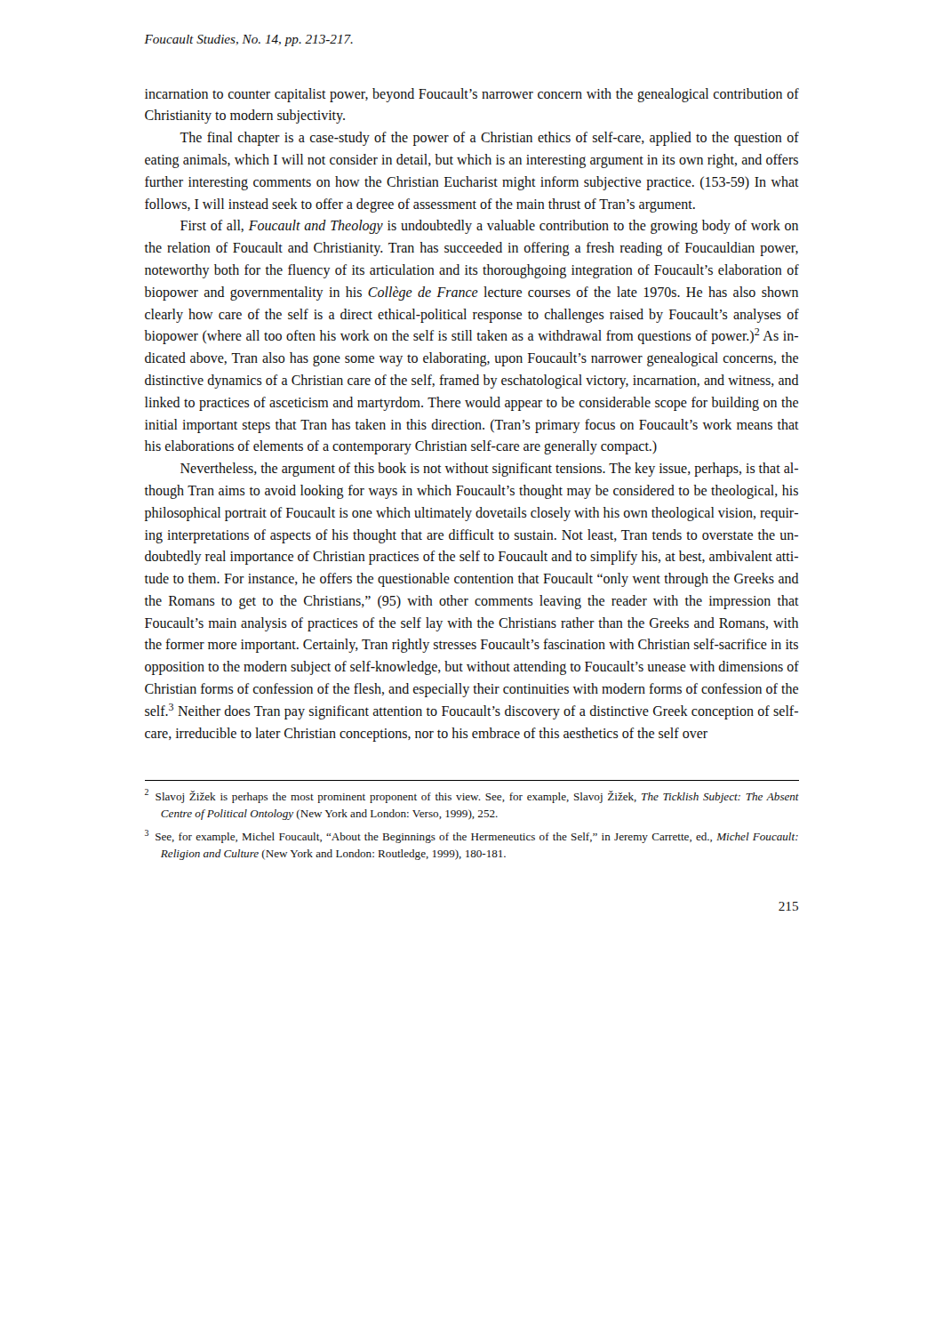Foucault Studies, No. 14, pp. 213-217.
incarnation to counter capitalist power, beyond Foucault’s narrower concern with the genealogical contribution of Christianity to modern subjectivity.
The final chapter is a case-study of the power of a Christian ethics of self-care, applied to the question of eating animals, which I will not consider in detail, but which is an interesting argument in its own right, and offers further interesting comments on how the Christian Eucharist might inform subjective practice. (153-59) In what follows, I will instead seek to offer a degree of assessment of the main thrust of Tran’s argument.
First of all, Foucault and Theology is undoubtedly a valuable contribution to the growing body of work on the relation of Foucault and Christianity. Tran has succeeded in offering a fresh reading of Foucauldian power, noteworthy both for the fluency of its articulation and its thoroughgoing integration of Foucault’s elaboration of biopower and governmentality in his Collège de France lecture courses of the late 1970s. He has also shown clearly how care of the self is a direct ethical-political response to challenges raised by Foucault’s analyses of biopower (where all too often his work on the self is still taken as a withdrawal from questions of power.)2 As indicated above, Tran also has gone some way to elaborating, upon Foucault’s narrower genealogical concerns, the distinctive dynamics of a Christian care of the self, framed by eschatological victory, incarnation, and witness, and linked to practices of asceticism and martyrdom. There would appear to be considerable scope for building on the initial important steps that Tran has taken in this direction. (Tran’s primary focus on Foucault’s work means that his elaborations of elements of a contemporary Christian self-care are generally compact.)
Nevertheless, the argument of this book is not without significant tensions. The key issue, perhaps, is that although Tran aims to avoid looking for ways in which Foucault’s thought may be considered to be theological, his philosophical portrait of Foucault is one which ultimately dovetails closely with his own theological vision, requiring interpretations of aspects of his thought that are difficult to sustain. Not least, Tran tends to overstate the undoubtedly real importance of Christian practices of the self to Foucault and to simplify his, at best, ambivalent attitude to them. For instance, he offers the questionable contention that Foucault “only went through the Greeks and the Romans to get to the Christians,” (95) with other comments leaving the reader with the impression that Foucault’s main analysis of practices of the self lay with the Christians rather than the Greeks and Romans, with the former more important. Certainly, Tran rightly stresses Foucault’s fascination with Christian self-sacrifice in its opposition to the modern subject of self-knowledge, but without attending to Foucault’s unease with dimensions of Christian forms of confession of the flesh, and especially their continuities with modern forms of confession of the self.3 Neither does Tran pay significant attention to Foucault’s discovery of a distinctive Greek conception of self-care, irreducible to later Christian conceptions, nor to his embrace of this aesthetics of the self over
2 Slavoj Žižek is perhaps the most prominent proponent of this view. See, for example, Slavoj Žižek, The Ticklish Subject: The Absent Centre of Political Ontology (New York and London: Verso, 1999), 252.
3 See, for example, Michel Foucault, “About the Beginnings of the Hermeneutics of the Self,” in Jeremy Carrette, ed., Michel Foucault: Religion and Culture (New York and London: Routledge, 1999), 180-181.
215